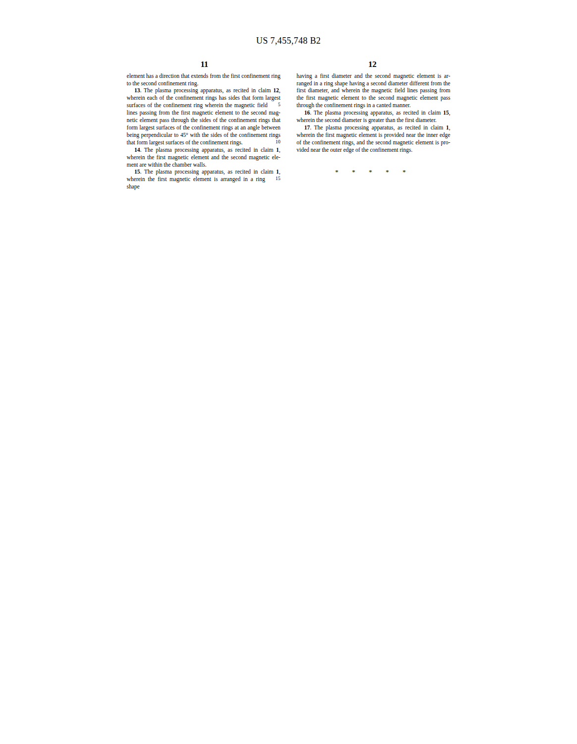US 7,455,748 B2
11 12
element has a direction that extends from the first confinement ring to the second confinement ring.
13. The plasma processing apparatus, as recited in claim 12, wherein each of the confinement rings has sides that form largest surfaces of the confinement ring wherein the magnetic 5 field lines passing from the first magnetic element to the second magnetic element pass through the sides of the confinement rings that form largest surfaces of the confinement rings at an angle between being perpendicular to 45° with the sides of the confinement rings that form largest surfaces of the 10 confinement rings.
14. The plasma processing apparatus, as recited in claim 1, wherein the first magnetic element and the second magnetic element are within the chamber walls.
15. The plasma processing apparatus, as recited in claim 1, 15 wherein the first magnetic element is arranged in a ring shape
having a first diameter and the second magnetic element is arranged in a ring shape having a second diameter different from the first diameter, and wherein the magnetic field lines passing from the first magnetic element to the second magnetic element pass through the confinement rings in a canted manner.
16. The plasma processing apparatus, as recited in claim 15, wherein the second diameter is greater than the first diameter.
17. The plasma processing apparatus, as recited in claim 1, wherein the first magnetic element is provided near the inner edge of the confinement rings, and the second magnetic element is provided near the outer edge of the confinement rings.
* * * * *